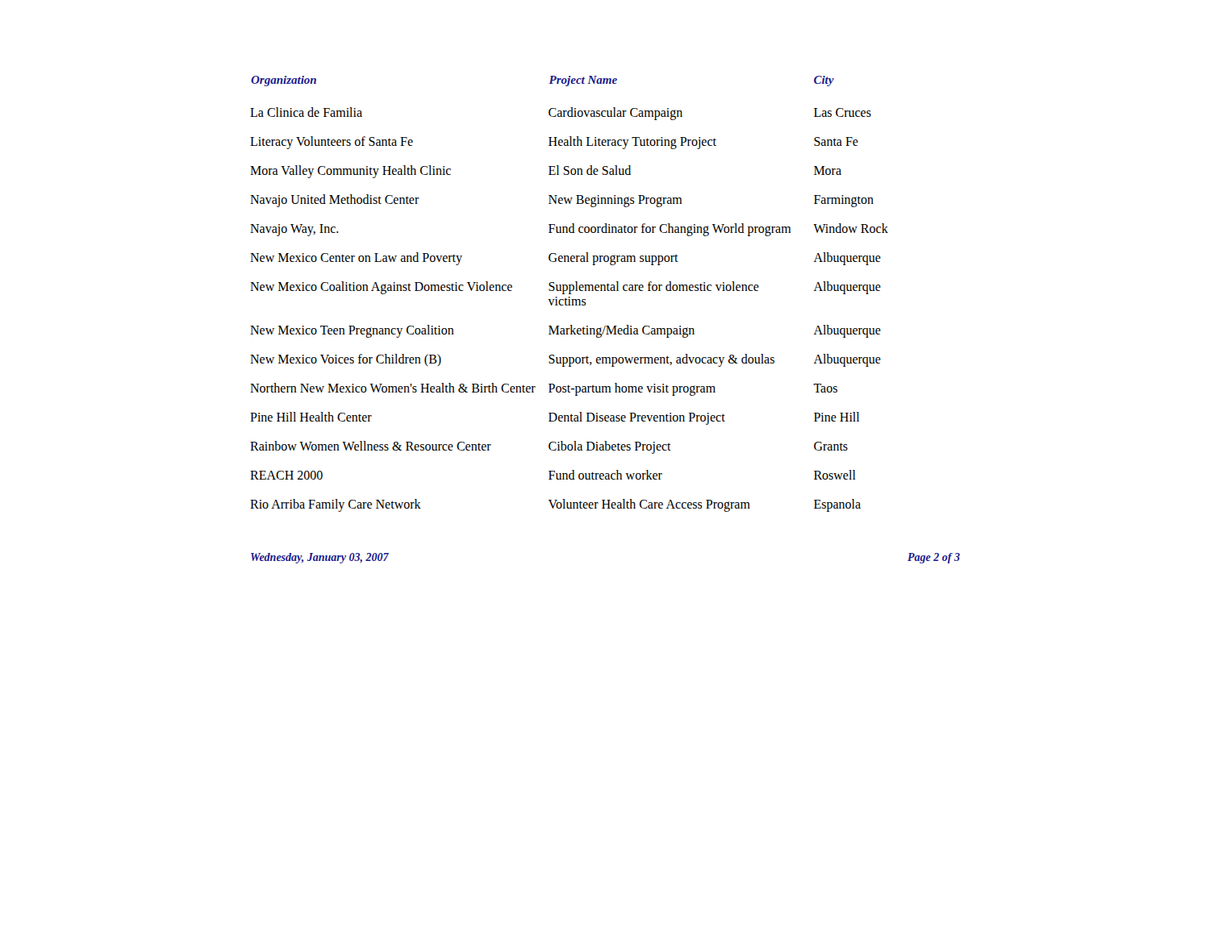| Organization | Project Name | City |
| --- | --- | --- |
| La Clinica de Familia | Cardiovascular Campaign | Las Cruces |
| Literacy Volunteers of Santa Fe | Health Literacy Tutoring Project | Santa Fe |
| Mora Valley Community Health Clinic | El Son de Salud | Mora |
| Navajo United Methodist Center | New Beginnings Program | Farmington |
| Navajo Way, Inc. | Fund coordinator for Changing World program | Window Rock |
| New Mexico Center on Law and Poverty | General program support | Albuquerque |
| New Mexico Coalition Against Domestic Violence | Supplemental care for domestic violence victims | Albuquerque |
| New Mexico Teen Pregnancy Coalition | Marketing/Media Campaign | Albuquerque |
| New Mexico Voices for Children (B) | Support, empowerment, advocacy & doulas | Albuquerque |
| Northern New Mexico Women's Health & Birth Center | Post-partum home visit program | Taos |
| Pine Hill Health Center | Dental Disease Prevention Project | Pine Hill |
| Rainbow Women Wellness & Resource Center | Cibola Diabetes Project | Grants |
| REACH 2000 | Fund outreach worker | Roswell |
| Rio Arriba Family Care Network | Volunteer Health Care Access Program | Espanola |
Wednesday, January 03, 2007 Page 2 of 3